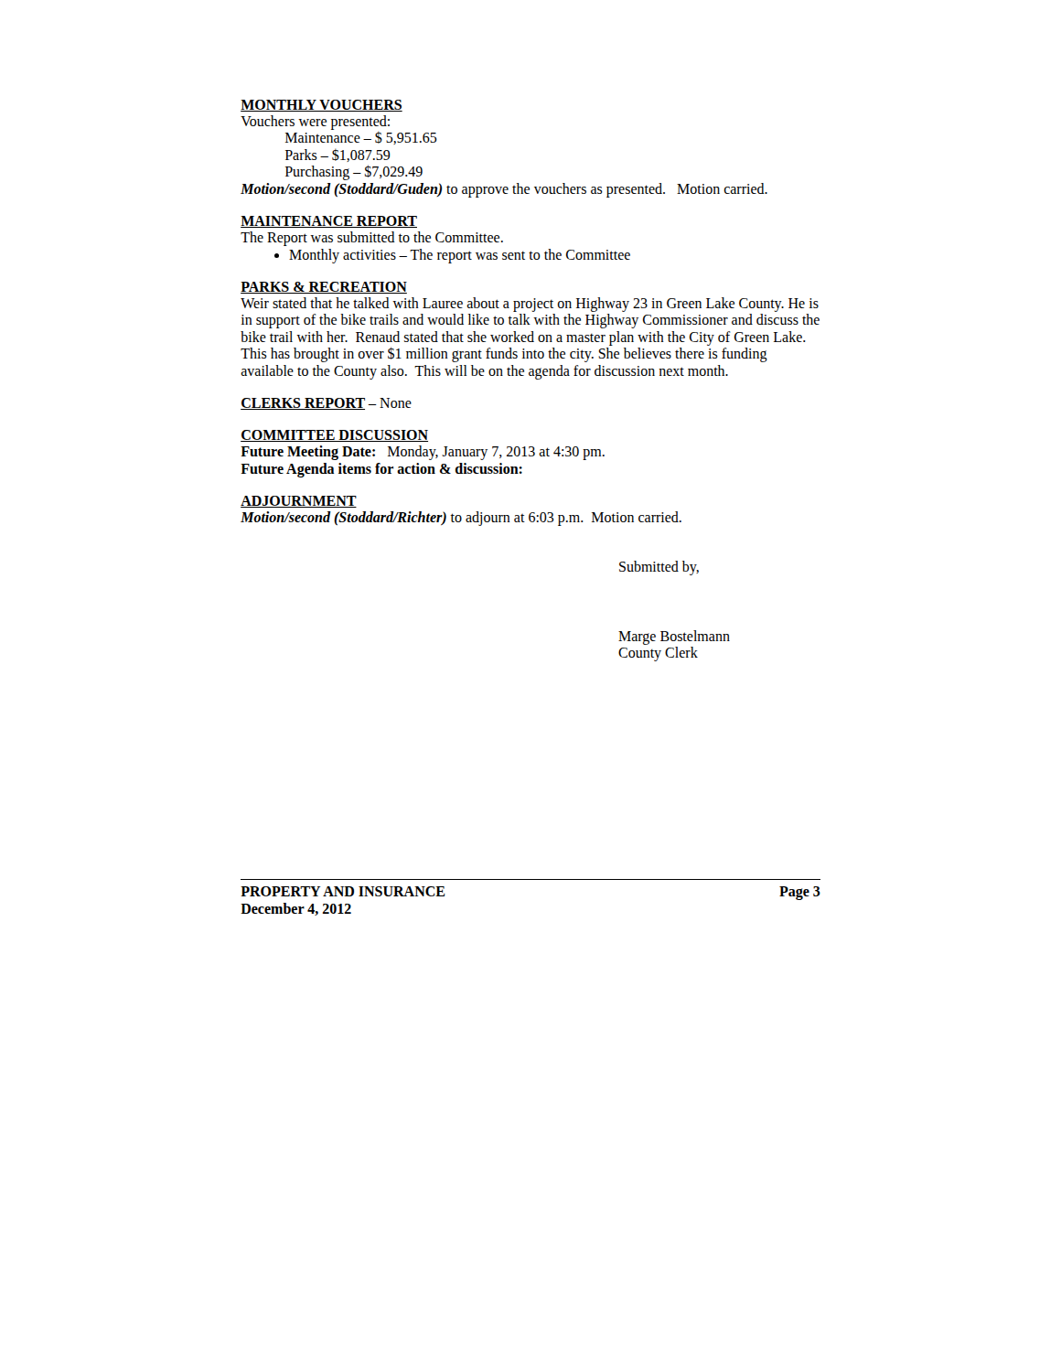MONTHLY VOUCHERS
Vouchers were presented:
Maintenance – $ 5,951.65
Parks – $1,087.59
Purchasing – $7,029.49
Motion/second (Stoddard/Guden) to approve the vouchers as presented. Motion carried.
MAINTENANCE REPORT
The Report was submitted to the Committee.
Monthly activities – The report was sent to the Committee
PARKS & RECREATION
Weir stated that he talked with Lauree about a project on Highway 23 in Green Lake County. He is in support of the bike trails and would like to talk with the Highway Commissioner and discuss the bike trail with her. Renaud stated that she worked on a master plan with the City of Green Lake. This has brought in over $1 million grant funds into the city. She believes there is funding available to the County also. This will be on the agenda for discussion next month.
CLERKS REPORT
– None
COMMITTEE DISCUSSION
Future Meeting Date: Monday, January 7, 2013 at 4:30 pm.
Future Agenda items for action & discussion:
ADJOURNMENT
Motion/second (Stoddard/Richter) to adjourn at 6:03 p.m. Motion carried.
Submitted by,
Marge Bostelmann
County Clerk
PROPERTY AND INSURANCE
December 4, 2012
Page 3